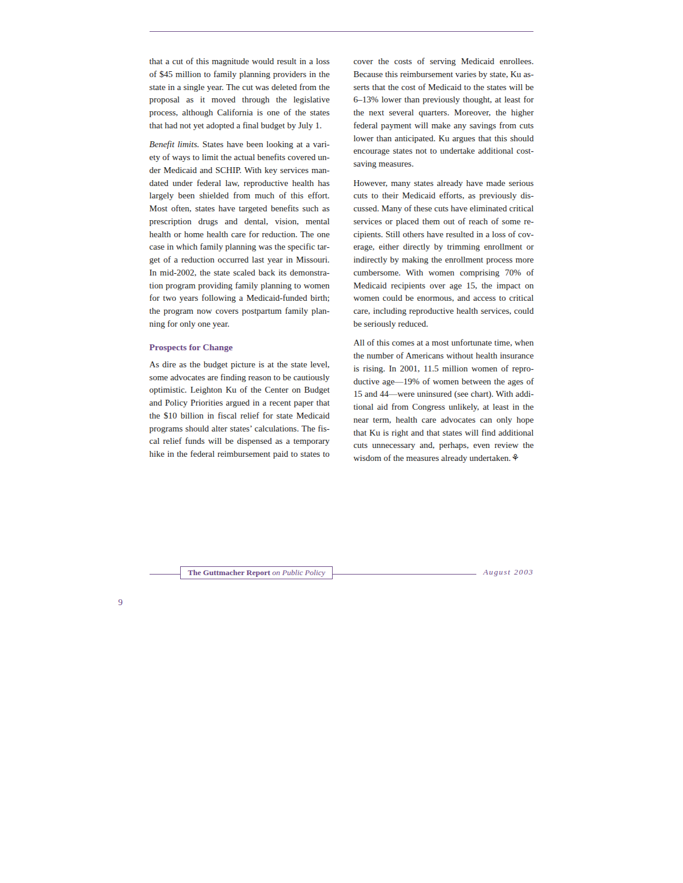that a cut of this magnitude would result in a loss of $45 million to family planning providers in the state in a single year. The cut was deleted from the proposal as it moved through the legislative process, although California is one of the states that had not yet adopted a final budget by July 1.
Benefit limits. States have been looking at a variety of ways to limit the actual benefits covered under Medicaid and SCHIP. With key services mandated under federal law, reproductive health has largely been shielded from much of this effort. Most often, states have targeted benefits such as prescription drugs and dental, vision, mental health or home health care for reduction. The one case in which family planning was the specific target of a reduction occurred last year in Missouri. In mid-2002, the state scaled back its demonstration program providing family planning to women for two years following a Medicaid-funded birth; the program now covers postpartum family planning for only one year.
Prospects for Change
As dire as the budget picture is at the state level, some advocates are finding reason to be cautiously optimistic. Leighton Ku of the Center on Budget and Policy Priorities argued in a recent paper that the $10 billion in fiscal relief for state Medicaid programs should alter states’ calculations. The fiscal relief funds will be dispensed as a temporary hike in the federal reimbursement paid to states to cover the costs of serving Medicaid enrollees. Because this reimbursement varies by state, Ku asserts that the cost of Medicaid to the states will be 6–13% lower than previously thought, at least for the next several quarters. Moreover, the higher federal payment will make any savings from cuts lower than anticipated. Ku argues that this should encourage states not to undertake additional cost-saving measures.
However, many states already have made serious cuts to their Medicaid efforts, as previously discussed. Many of these cuts have eliminated critical services or placed them out of reach of some recipients. Still others have resulted in a loss of coverage, either directly by trimming enrollment or indirectly by making the enrollment process more cumbersome. With women comprising 70% of Medicaid recipients over age 15, the impact on women could be enormous, and access to critical care, including reproductive health services, could be seriously reduced.
All of this comes at a most unfortunate time, when the number of Americans without health insurance is rising. In 2001, 11.5 million women of reproductive age—19% of women between the ages of 15 and 44—were uninsured (see chart). With additional aid from Congress unlikely, at least in the near term, health care advocates can only hope that Ku is right and that states will find additional cuts unnecessary and, perhaps, even review the wisdom of the measures already undertaken.⚘
The Guttmacher Report on Public Policy
August 2003
9